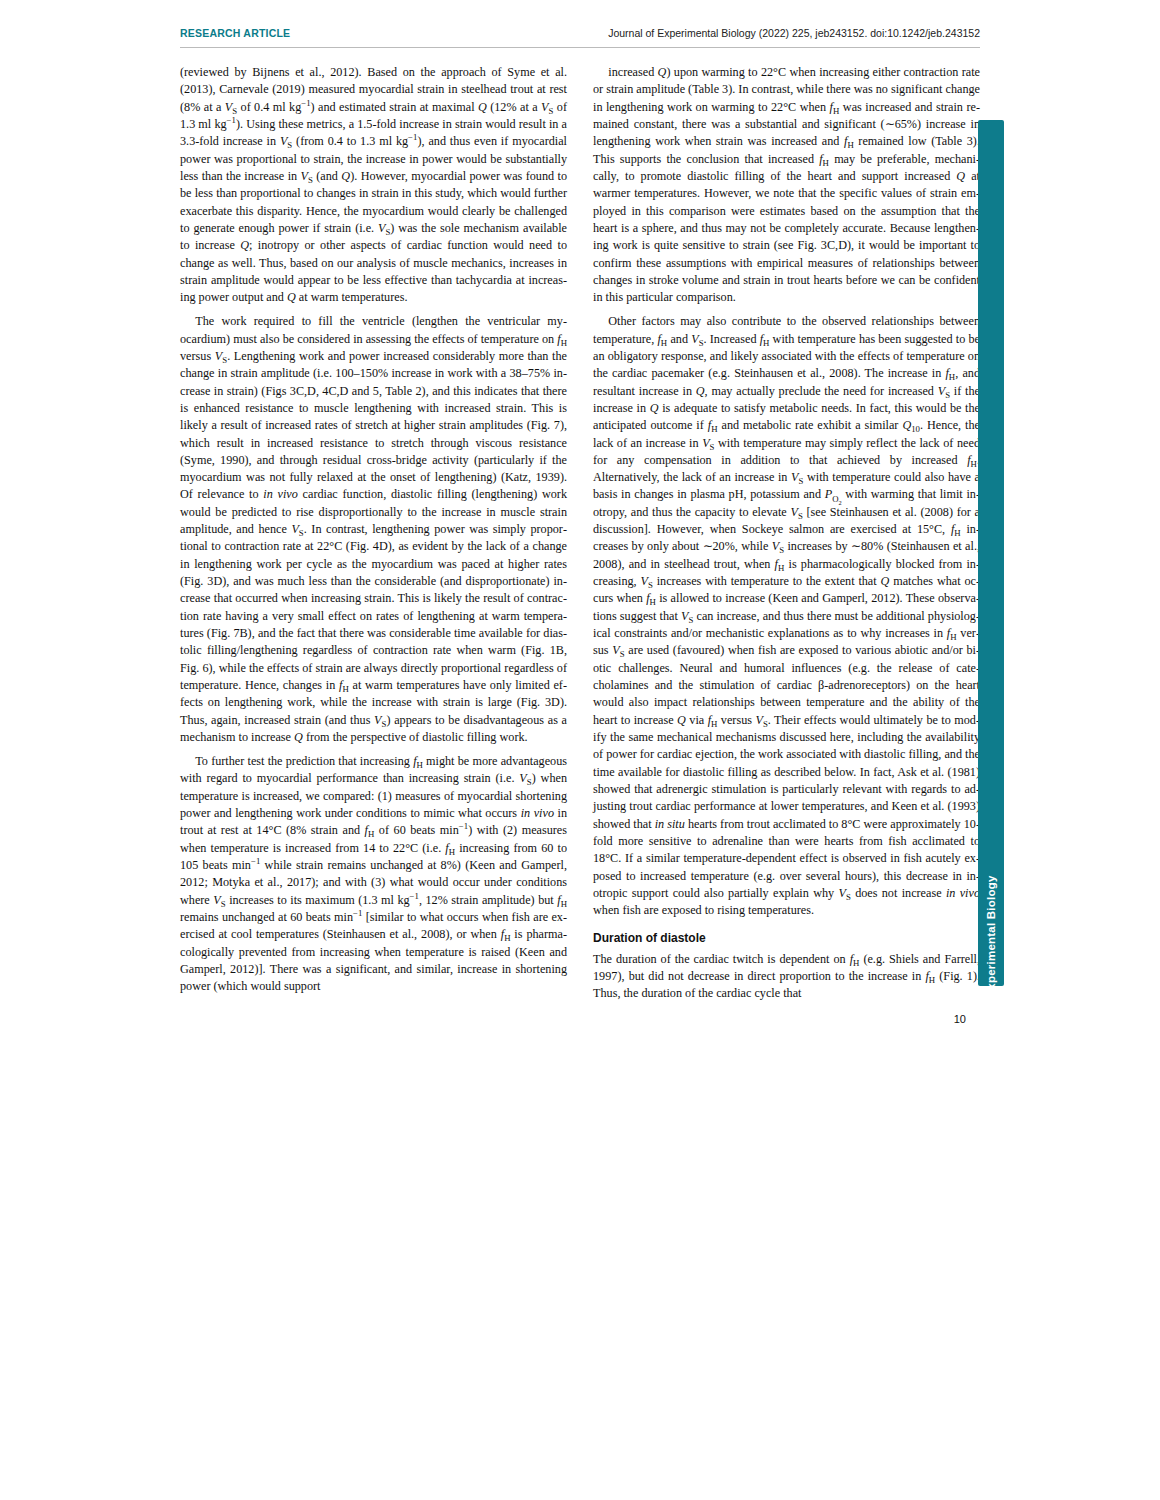RESEARCH ARTICLE
Journal of Experimental Biology (2022) 225, jeb243152. doi:10.1242/jeb.243152
Journal of Experimental Biology
(reviewed by Bijnens et al., 2012). Based on the approach of Syme et al. (2013), Carnevale (2019) measured myocardial strain in steelhead trout at rest (8% at a VS of 0.4 ml kg−1) and estimated strain at maximal Q (12% at a VS of 1.3 ml kg−1). Using these metrics, a 1.5-fold increase in strain would result in a 3.3-fold increase in VS (from 0.4 to 1.3 ml kg−1), and thus even if myocardial power was proportional to strain, the increase in power would be substantially less than the increase in VS (and Q). However, myocardial power was found to be less than proportional to changes in strain in this study, which would further exacerbate this disparity. Hence, the myocardium would clearly be challenged to generate enough power if strain (i.e. VS) was the sole mechanism available to increase Q; inotropy or other aspects of cardiac function would need to change as well. Thus, based on our analysis of muscle mechanics, increases in strain amplitude would appear to be less effective than tachycardia at increasing power output and Q at warm temperatures.
The work required to fill the ventricle (lengthen the ventricular myocardium) must also be considered in assessing the effects of temperature on fH versus VS. Lengthening work and power increased considerably more than the change in strain amplitude (i.e. 100–150% increase in work with a 38–75% increase in strain) (Figs 3C,D, 4C,D and 5, Table 2), and this indicates that there is enhanced resistance to muscle lengthening with increased strain. This is likely a result of increased rates of stretch at higher strain amplitudes (Fig. 7), which result in increased resistance to stretch through viscous resistance (Syme, 1990), and through residual cross-bridge activity (particularly if the myocardium was not fully relaxed at the onset of lengthening) (Katz, 1939). Of relevance to in vivo cardiac function, diastolic filling (lengthening) work would be predicted to rise disproportionally to the increase in muscle strain amplitude, and hence VS. In contrast, lengthening power was simply proportional to contraction rate at 22°C (Fig. 4D), as evident by the lack of a change in lengthening work per cycle as the myocardium was paced at higher rates (Fig. 3D), and was much less than the considerable (and disproportionate) increase that occurred when increasing strain. This is likely the result of contraction rate having a very small effect on rates of lengthening at warm temperatures (Fig. 7B), and the fact that there was considerable time available for diastolic filling/lengthening regardless of contraction rate when warm (Fig. 1B, Fig. 6), while the effects of strain are always directly proportional regardless of temperature. Hence, changes in fH at warm temperatures have only limited effects on lengthening work, while the increase with strain is large (Fig. 3D). Thus, again, increased strain (and thus VS) appears to be disadvantageous as a mechanism to increase Q from the perspective of diastolic filling work.
To further test the prediction that increasing fH might be more advantageous with regard to myocardial performance than increasing strain (i.e. VS) when temperature is increased, we compared: (1) measures of myocardial shortening power and lengthening work under conditions to mimic what occurs in vivo in trout at rest at 14°C (8% strain and fH of 60 beats min−1) with (2) measures when temperature is increased from 14 to 22°C (i.e. fH increasing from 60 to 105 beats min−1 while strain remains unchanged at 8%) (Keen and Gamperl, 2012; Motyka et al., 2017); and with (3) what would occur under conditions where VS increases to its maximum (1.3 ml kg−1, 12% strain amplitude) but fH remains unchanged at 60 beats min−1 [similar to what occurs when fish are exercised at cool temperatures (Steinhausen et al., 2008), or when fH is pharmacologically prevented from increasing when temperature is raised (Keen and Gamperl, 2012)]. There was a significant, and similar, increase in shortening power (which would support
increased Q) upon warming to 22°C when increasing either contraction rate or strain amplitude (Table 3). In contrast, while there was no significant change in lengthening work on warming to 22°C when fH was increased and strain remained constant, there was a substantial and significant (∼65%) increase in lengthening work when strain was increased and fH remained low (Table 3). This supports the conclusion that increased fH may be preferable, mechanically, to promote diastolic filling of the heart and support increased Q at warmer temperatures. However, we note that the specific values of strain employed in this comparison were estimates based on the assumption that the heart is a sphere, and thus may not be completely accurate. Because lengthening work is quite sensitive to strain (see Fig. 3C,D), it would be important to confirm these assumptions with empirical measures of relationships between changes in stroke volume and strain in trout hearts before we can be confident in this particular comparison.
Other factors may also contribute to the observed relationships between temperature, fH and VS. Increased fH with temperature has been suggested to be an obligatory response, and likely associated with the effects of temperature on the cardiac pacemaker (e.g. Steinhausen et al., 2008). The increase in fH, and resultant increase in Q, may actually preclude the need for increased VS if the increase in Q is adequate to satisfy metabolic needs. In fact, this would be the anticipated outcome if fH and metabolic rate exhibit a similar Q10. Hence, the lack of an increase in VS with temperature may simply reflect the lack of need for any compensation in addition to that achieved by increased fH. Alternatively, the lack of an increase in VS with temperature could also have a basis in changes in plasma pH, potassium and PO2 with warming that limit inotropy, and thus the capacity to elevate VS [see Steinhausen et al. (2008) for a discussion]. However, when Sockeye salmon are exercised at 15°C, fH increases by only about ∼20%, while VS increases by ∼80% (Steinhausen et al., 2008), and in steelhead trout, when fH is pharmacologically blocked from increasing, VS increases with temperature to the extent that Q matches what occurs when fH is allowed to increase (Keen and Gamperl, 2012). These observations suggest that VS can increase, and thus there must be additional physiological constraints and/or mechanistic explanations as to why increases in fH versus VS are used (favoured) when fish are exposed to various abiotic and/or biotic challenges. Neural and humoral influences (e.g. the release of catecholamines and the stimulation of cardiac β-adrenoreceptors) on the heart would also impact relationships between temperature and the ability of the heart to increase Q via fH versus VS. Their effects would ultimately be to modify the same mechanical mechanisms discussed here, including the availability of power for cardiac ejection, the work associated with diastolic filling, and the time available for diastolic filling as described below. In fact, Ask et al. (1981) showed that adrenergic stimulation is particularly relevant with regards to adjusting trout cardiac performance at lower temperatures, and Keen et al. (1993) showed that in situ hearts from trout acclimated to 8°C were approximately 10-fold more sensitive to adrenaline than were hearts from fish acclimated to 18°C. If a similar temperature-dependent effect is observed in fish acutely exposed to increased temperature (e.g. over several hours), this decrease in inotropic support could also partially explain why VS does not increase in vivo when fish are exposed to rising temperatures.
Duration of diastole
The duration of the cardiac twitch is dependent on fH (e.g. Shiels and Farrell, 1997), but did not decrease in direct proportion to the increase in fH (Fig. 1). Thus, the duration of the cardiac cycle that
10